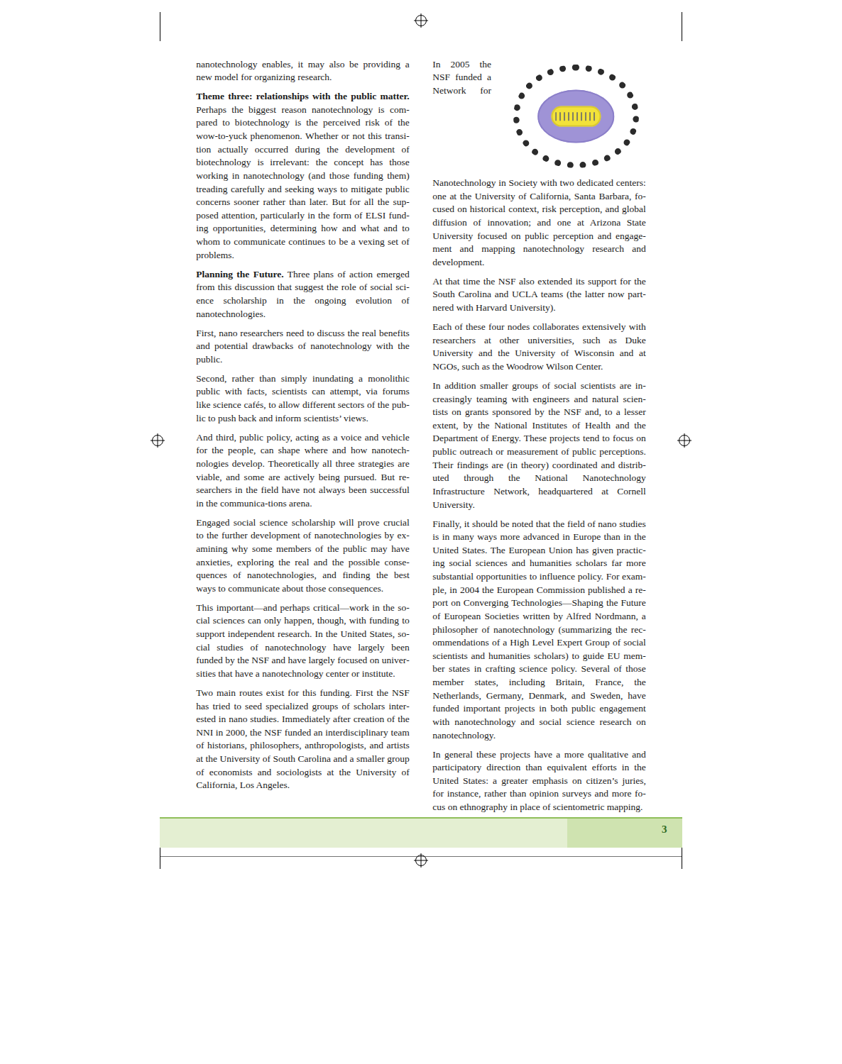nanotechnology enables, it may also be providing a new model for organizing research.
Theme three: relationships with the public matter. Perhaps the biggest reason nanotechnology is compared to biotechnology is the perceived risk of the wow-to-yuck phenomenon. Whether or not this transition actually occurred during the development of biotechnology is irrelevant: the concept has those working in nanotechnology (and those funding them) treading carefully and seeking ways to mitigate public concerns sooner rather than later. But for all the supposed attention, particularly in the form of ELSI funding opportunities, determining how and what and to whom to communicate continues to be a vexing set of problems.
Planning the Future. Three plans of action emerged from this discussion that suggest the role of social science scholarship in the ongoing evolution of nanotechnologies.
First, nano researchers need to discuss the real benefits and potential drawbacks of nanotechnology with the public.
Second, rather than simply inundating a monolithic public with facts, scientists can attempt, via forums like science cafés, to allow different sectors of the public to push back and inform scientists’ views.
And third, public policy, acting as a voice and vehicle for the people, can shape where and how nanotechnologies develop. Theoretically all three strategies are viable, and some are actively being pursued. But researchers in the field have not always been successful in the communica-tions arena.
Engaged social science scholarship will prove crucial to the further development of nanotechnologies by examining why some members of the public may have anxieties, exploring the real and the possible consequences of nanotechnologies, and finding the best ways to communicate about those consequences.
This important—and perhaps critical—work in the social sciences can only happen, though, with funding to support independent research. In the United States, social studies of nanotechnology have largely been funded by the NSF and have largely focused on universities that have a nanotechnology center or institute.
Two main routes exist for this funding. First the NSF has tried to seed specialized groups of scholars interested in nano studies. Immediately after creation of the NNI in 2000, the NSF funded an interdisciplinary team of historians, philosophers, anthropologists, and artists at the University of South Carolina and a smaller group of economists and sociologists at the University of California, Los Angeles.
In 2005 the NSF funded a Network for Nanotechnology in Society with two dedicated centers: one at the University of California, Santa Barbara, focused on historical context, risk perception, and global diffusion of innovation; and one at Arizona State University focused on public perception and engagement and mapping nanotechnology research and development.
At that time the NSF also extended its support for the South Carolina and UCLA teams (the latter now partnered with Harvard University).
Each of these four nodes collaborates extensively with researchers at other universities, such as Duke University and the University of Wisconsin and at NGOs, such as the Woodrow Wilson Center.
In addition smaller groups of social scientists are increasingly teaming with engineers and natural scientists on grants sponsored by the NSF and, to a lesser extent, by the National Institutes of Health and the Department of Energy. These projects tend to focus on public outreach or measurement of public perceptions. Their findings are (in theory) coordinated and distributed through the National Nanotechnology Infrastructure Network, headquartered at Cornell University.
Finally, it should be noted that the field of nano studies is in many ways more advanced in Europe than in the United States. The European Union has given practicing social sciences and humanities scholars far more substantial opportunities to influence policy. For example, in 2004 the European Commission published a report on Converging Technologies—Shaping the Future of European Societies written by Alfred Nordmann, a philosopher of nanotechnology (summarizing the recommendations of a High Level Expert Group of social scientists and humanities scholars) to guide EU member states in crafting science policy. Several of those member states, including Britain, France, the Netherlands, Germany, Denmark, and Sweden, have funded important projects in both public engagement with nanotechnology and social science research on nanotechnology.
In general these projects have a more qualitative and participatory direction than equivalent efforts in the United States: a greater emphasis on citizen’s juries, for instance, rather than opinion surveys and more focus on ethnography in place of scientometric mapping.
3